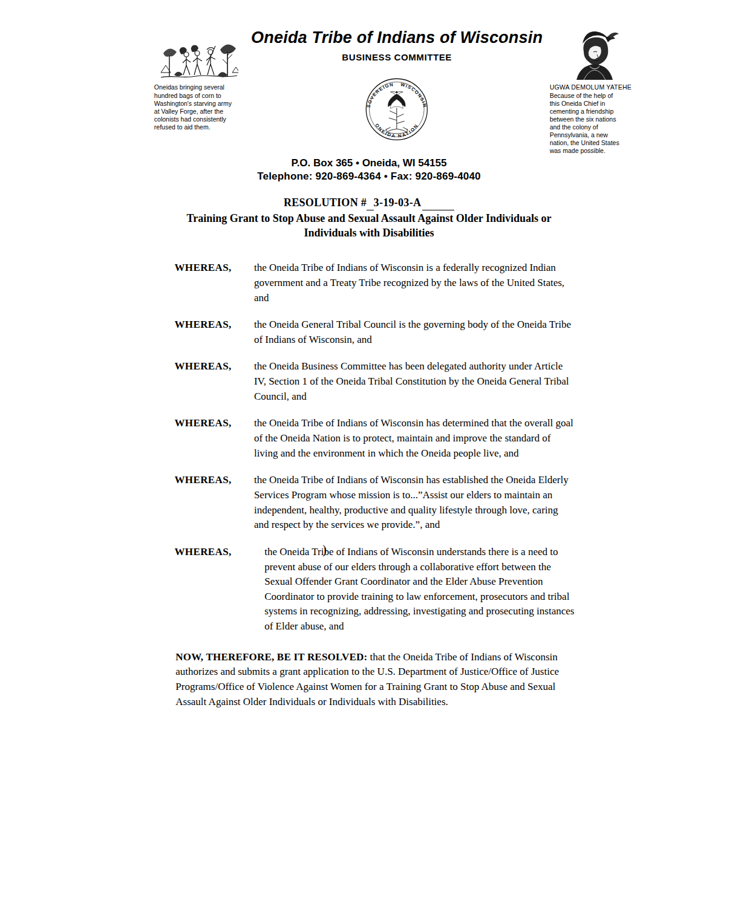Oneidas bringing several
hundred bags of corn to
Washington's starving army
at Valley Forge, after the
colonists had consistently
refused to aid them.
Oneida Tribe of Indians of Wisconsin
BUSINESS COMMITTEE
SOVEREIGN WISCONSIN ONEIDA NATION
UGWA DEMOLUM YATEHE
Because of the help of
this Oneida Chief in
cementing a friendship
between the six nations
and the colony of
Pennsylvania, a new
nation, the United States
was made possible.
P.O. Box 365 • Oneida, WI 54155
Telephone: 920-869-4364 • Fax: 920-869-4040
RESOLUTION # 3-19-03-A
Training Grant to Stop Abuse and Sexual Assault Against Older Individuals or
Individuals with Disabilities
WHEREAS,
the Oneida Tribe of Indians of Wisconsin is a federally recognized Indian government and a Treaty Tribe recognized by the laws of the United States, and
WHEREAS,
the Oneida General Tribal Council is the governing body of the Oneida Tribe of Indians of Wisconsin, and
WHEREAS,
the Oneida Business Committee has been delegated authority under Article IV, Section 1 of the Oneida Tribal Constitution by the Oneida General Tribal Council, and
WHEREAS,
the Oneida Tribe of Indians of Wisconsin has determined that the overall goal of the Oneida Nation is to protect, maintain and improve the standard of living and the environment in which the Oneida people live, and
WHEREAS,
the Oneida Tribe of Indians of Wisconsin has established the Oneida Elderly Services Program whose mission is to...”Assist our elders to maintain an independent, healthy, productive and quality lifestyle through love, caring and respect by the services we provide.”, and
)
WHEREAS,
the Oneida Tribe of Indians of Wisconsin understands there is a need to prevent abuse of our elders through a collaborative effort between the Sexual Offender Grant Coordinator and the Elder Abuse Prevention Coordinator to provide training to law enforcement, prosecutors and tribal systems in recognizing, addressing, investigating and prosecuting instances of Elder abuse, and
NOW, THEREFORE, BE IT RESOLVED: that the Oneida Tribe of Indians of Wisconsin authorizes and submits a grant application to the U.S. Department of Justice/Office of Justice Programs/Office of Violence Against Women for a Training Grant to Stop Abuse and Sexual Assault Against Older Individuals or Individuals with Disabilities.